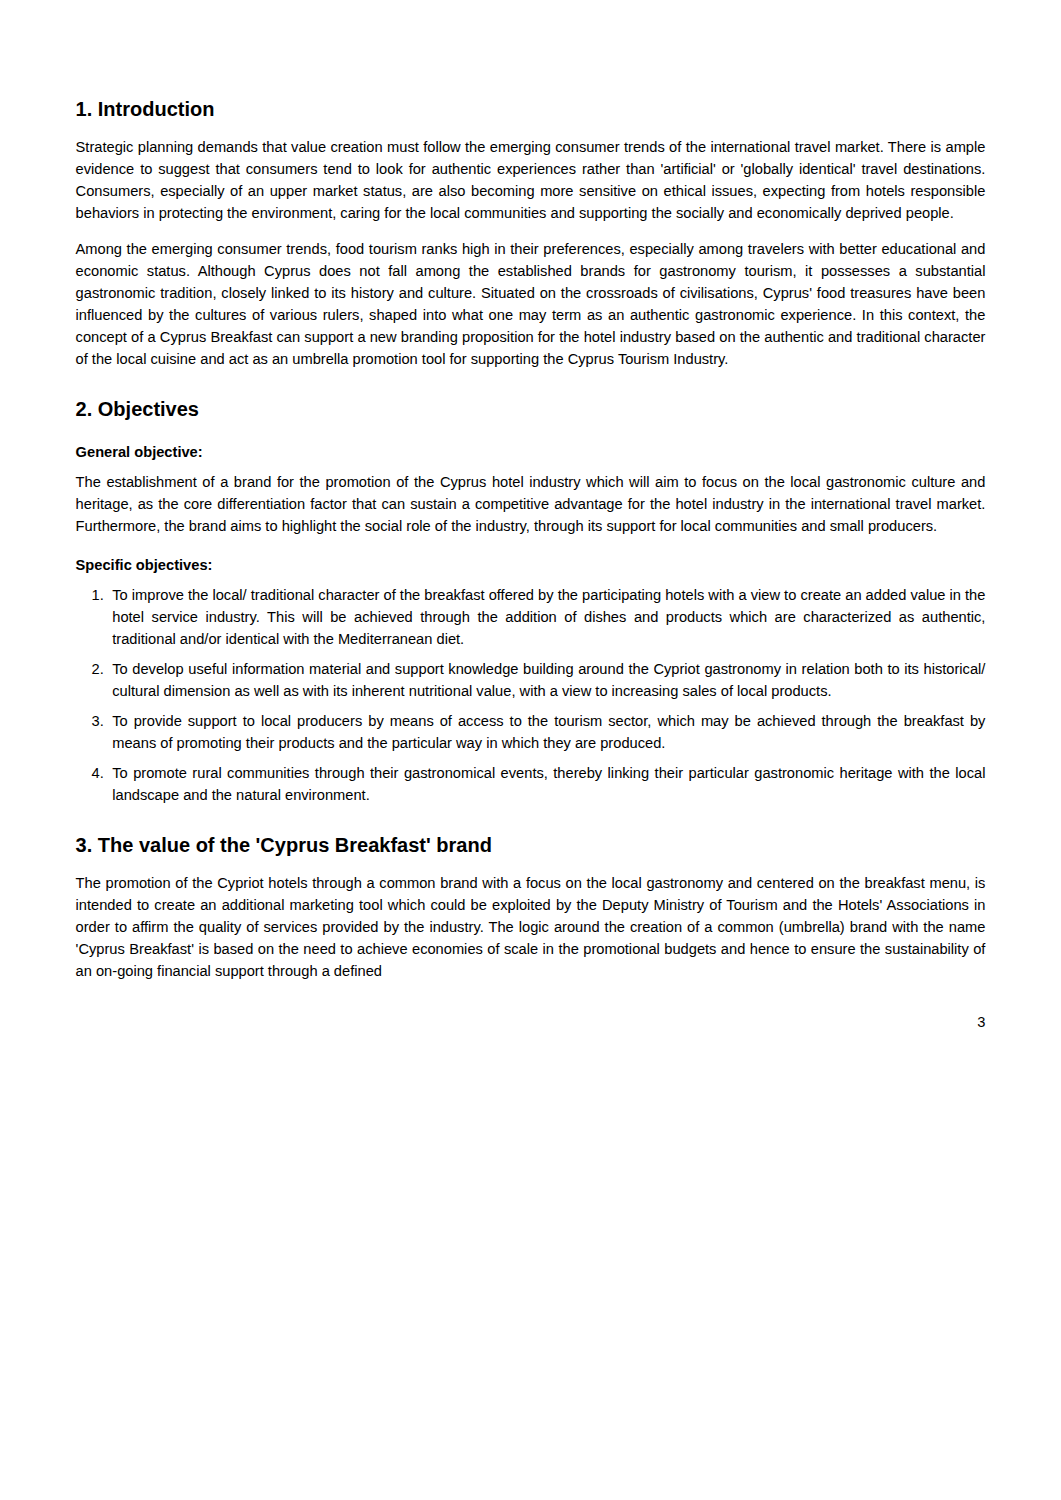1. Introduction
Strategic planning demands that value creation must follow the emerging consumer trends of the international travel market. There is ample evidence to suggest that consumers tend to look for authentic experiences rather than 'artificial' or 'globally identical' travel destinations. Consumers, especially of an upper market status, are also becoming more sensitive on ethical issues, expecting from hotels responsible behaviors in protecting the environment, caring for the local communities and supporting the socially and economically deprived people.
Among the emerging consumer trends, food tourism ranks high in their preferences, especially among travelers with better educational and economic status. Although Cyprus does not fall among the established brands for gastronomy tourism, it possesses a substantial gastronomic tradition, closely linked to its history and culture. Situated on the crossroads of civilisations, Cyprus' food treasures have been influenced by the cultures of various rulers, shaped into what one may term as an authentic gastronomic experience. In this context, the concept of a Cyprus Breakfast can support a new branding proposition for the hotel industry based on the authentic and traditional character of the local cuisine and act as an umbrella promotion tool for supporting the Cyprus Tourism Industry.
2. Objectives
General objective:
The establishment of a brand for the promotion of the Cyprus hotel industry which will aim to focus on the local gastronomic culture and heritage, as the core differentiation factor that can sustain a competitive advantage for the hotel industry in the international travel market. Furthermore, the brand aims to highlight the social role of the industry, through its support for local communities and small producers.
Specific objectives:
To improve the local/ traditional character of the breakfast offered by the participating hotels with a view to create an added value in the hotel service industry. This will be achieved through the addition of dishes and products which are characterized as authentic, traditional and/or identical with the Mediterranean diet.
To develop useful information material and support knowledge building around the Cypriot gastronomy in relation both to its historical/ cultural dimension as well as with its inherent nutritional value, with a view to increasing sales of local products.
To provide support to local producers by means of access to the tourism sector, which may be achieved through the breakfast by means of promoting their products and the particular way in which they are produced.
To promote rural communities through their gastronomical events, thereby linking their particular gastronomic heritage with the local landscape and the natural environment.
3. The value of the 'Cyprus Breakfast' brand
The promotion of the Cypriot hotels through a common brand with a focus on the local gastronomy and centered on the breakfast menu, is intended to create an additional marketing tool which could be exploited by the Deputy Ministry of Tourism and the Hotels' Associations in order to affirm the quality of services provided by the industry. The logic around the creation of a common (umbrella) brand with the name 'Cyprus Breakfast' is based on the need to achieve economies of scale in the promotional budgets and hence to ensure the sustainability of an on-going financial support through a defined
3